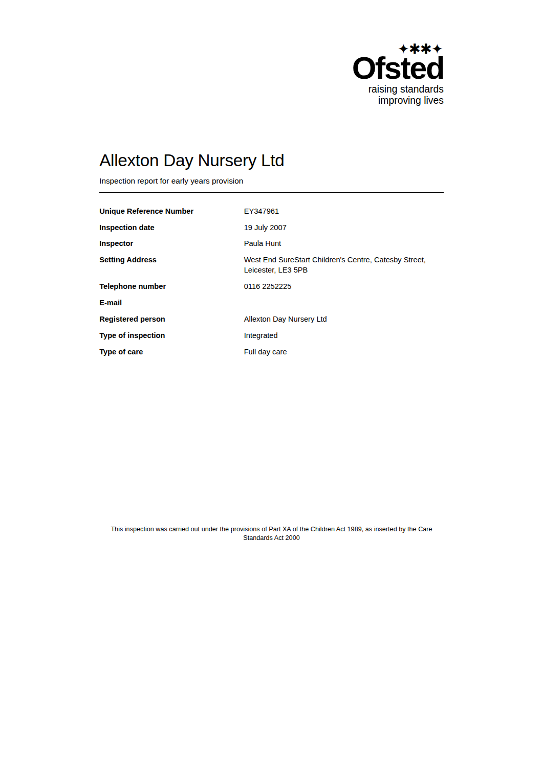✦✱✱✦
Ofsted
raising standards
improving lives
Allexton Day Nursery Ltd
Inspection report for early years provision
| Unique Reference Number | EY347961 |
| Inspection date | 19 July 2007 |
| Inspector | Paula Hunt |
| Setting Address | West End SureStart Children's Centre, Catesby Street, Leicester, LE3 5PB |
| Telephone number | 0116 2252225 |
| E-mail | |
| Registered person | Allexton Day Nursery Ltd |
| Type of inspection | Integrated |
| Type of care | Full day care |
This inspection was carried out under the provisions of Part XA of the Children Act 1989, as inserted by the Care Standards Act 2000